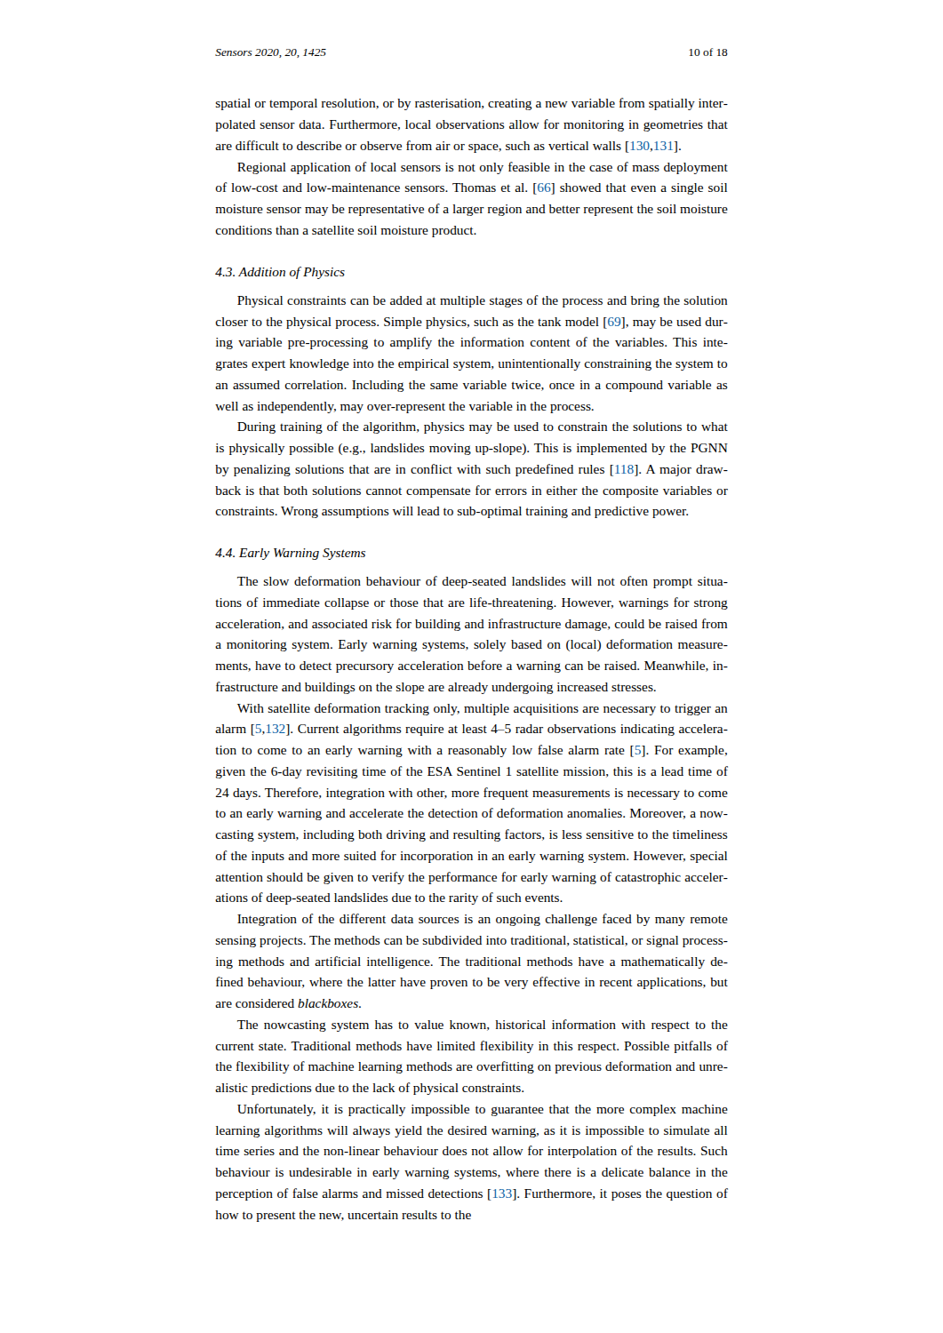Sensors 2020, 20, 1425 10 of 18
spatial or temporal resolution, or by rasterisation, creating a new variable from spatially interpolated sensor data. Furthermore, local observations allow for monitoring in geometries that are difficult to describe or observe from air or space, such as vertical walls [130,131].
Regional application of local sensors is not only feasible in the case of mass deployment of low-cost and low-maintenance sensors. Thomas et al. [66] showed that even a single soil moisture sensor may be representative of a larger region and better represent the soil moisture conditions than a satellite soil moisture product.
4.3. Addition of Physics
Physical constraints can be added at multiple stages of the process and bring the solution closer to the physical process. Simple physics, such as the tank model [69], may be used during variable pre-processing to amplify the information content of the variables. This integrates expert knowledge into the empirical system, unintentionally constraining the system to an assumed correlation. Including the same variable twice, once in a compound variable as well as independently, may over-represent the variable in the process.
During training of the algorithm, physics may be used to constrain the solutions to what is physically possible (e.g., landslides moving up-slope). This is implemented by the PGNN by penalizing solutions that are in conflict with such predefined rules [118]. A major drawback is that both solutions cannot compensate for errors in either the composite variables or constraints. Wrong assumptions will lead to sub-optimal training and predictive power.
4.4. Early Warning Systems
The slow deformation behaviour of deep-seated landslides will not often prompt situations of immediate collapse or those that are life-threatening. However, warnings for strong acceleration, and associated risk for building and infrastructure damage, could be raised from a monitoring system. Early warning systems, solely based on (local) deformation measurements, have to detect precursory acceleration before a warning can be raised. Meanwhile, infrastructure and buildings on the slope are already undergoing increased stresses.
With satellite deformation tracking only, multiple acquisitions are necessary to trigger an alarm [5,132]. Current algorithms require at least 4–5 radar observations indicating acceleration to come to an early warning with a reasonably low false alarm rate [5]. For example, given the 6-day revisiting time of the ESA Sentinel 1 satellite mission, this is a lead time of 24 days. Therefore, integration with other, more frequent measurements is necessary to come to an early warning and accelerate the detection of deformation anomalies. Moreover, a nowcasting system, including both driving and resulting factors, is less sensitive to the timeliness of the inputs and more suited for incorporation in an early warning system. However, special attention should be given to verify the performance for early warning of catastrophic accelerations of deep-seated landslides due to the rarity of such events.
Integration of the different data sources is an ongoing challenge faced by many remote sensing projects. The methods can be subdivided into traditional, statistical, or signal processing methods and artificial intelligence. The traditional methods have a mathematically defined behaviour, where the latter have proven to be very effective in recent applications, but are considered blackboxes.
The nowcasting system has to value known, historical information with respect to the current state. Traditional methods have limited flexibility in this respect. Possible pitfalls of the flexibility of machine learning methods are overfitting on previous deformation and unrealistic predictions due to the lack of physical constraints.
Unfortunately, it is practically impossible to guarantee that the more complex machine learning algorithms will always yield the desired warning, as it is impossible to simulate all time series and the non-linear behaviour does not allow for interpolation of the results. Such behaviour is undesirable in early warning systems, where there is a delicate balance in the perception of false alarms and missed detections [133]. Furthermore, it poses the question of how to present the new, uncertain results to the